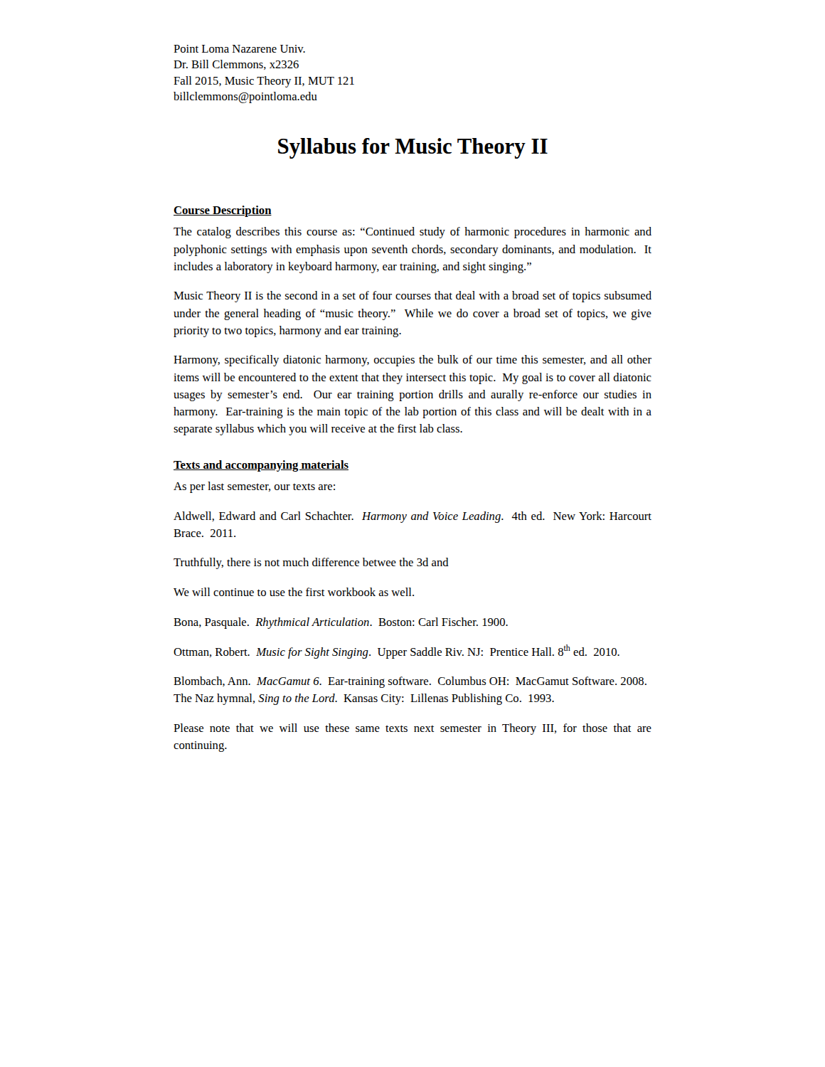Point Loma Nazarene Univ.
Dr. Bill Clemmons, x2326
Fall 2015, Music Theory II, MUT 121
billclemmons@pointloma.edu
Syllabus for Music Theory II
Course Description
The catalog describes this course as: “Continued study of harmonic procedures in harmonic and polyphonic settings with emphasis upon seventh chords, secondary dominants, and modulation. It includes a laboratory in keyboard harmony, ear training, and sight singing.”
Music Theory II is the second in a set of four courses that deal with a broad set of topics subsumed under the general heading of “music theory.” While we do cover a broad set of topics, we give priority to two topics, harmony and ear training.
Harmony, specifically diatonic harmony, occupies the bulk of our time this semester, and all other items will be encountered to the extent that they intersect this topic. My goal is to cover all diatonic usages by semester’s end. Our ear training portion drills and aurally re-enforce our studies in harmony. Ear-training is the main topic of the lab portion of this class and will be dealt with in a separate syllabus which you will receive at the first lab class.
Texts and accompanying materials
As per last semester, our texts are:
Aldwell, Edward and Carl Schachter. Harmony and Voice Leading. 4th ed. New York: Harcourt Brace. 2011.
Truthfully, there is not much difference betwee the 3d and
We will continue to use the first workbook as well.
Bona, Pasquale. Rhythmical Articulation. Boston: Carl Fischer. 1900.
Ottman, Robert. Music for Sight Singing. Upper Saddle Riv. NJ: Prentice Hall. 8th ed. 2010.
Blombach, Ann. MacGamut 6. Ear-training software. Columbus OH: MacGamut Software. 2008.
The Naz hymnal, Sing to the Lord. Kansas City: Lillenas Publishing Co. 1993.
Please note that we will use these same texts next semester in Theory III, for those that are continuing.